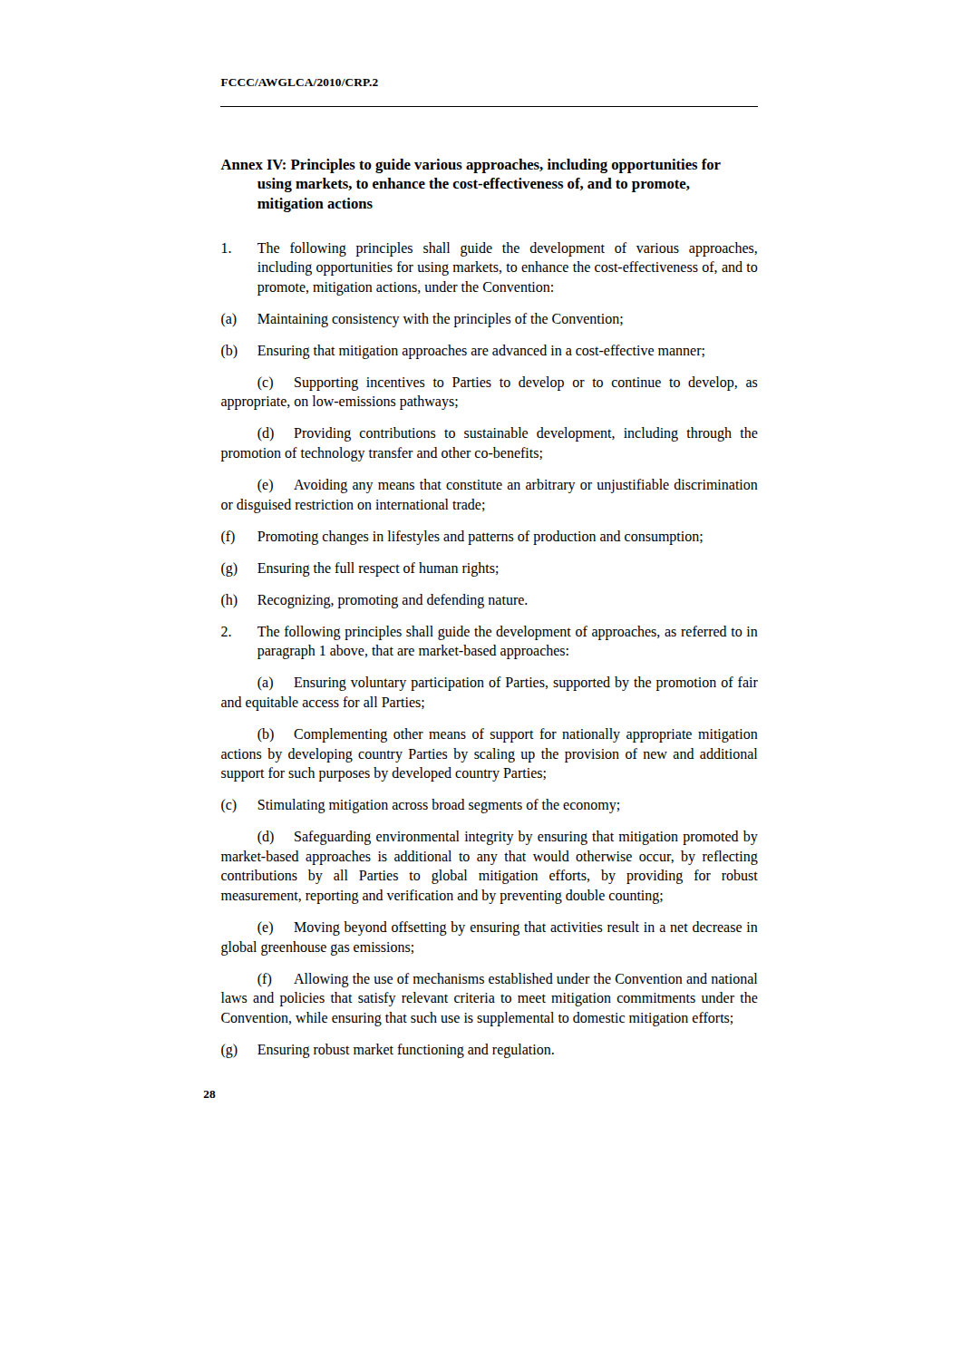FCCC/AWGLCA/2010/CRP.2
Annex IV: Principles to guide various approaches, including opportunities for using markets, to enhance the cost-effectiveness of, and to promote, mitigation actions
1. The following principles shall guide the development of various approaches, including opportunities for using markets, to enhance the cost-effectiveness of, and to promote, mitigation actions, under the Convention:
(a) Maintaining consistency with the principles of the Convention;
(b) Ensuring that mitigation approaches are advanced in a cost-effective manner;
(c) Supporting incentives to Parties to develop or to continue to develop, as appropriate, on low-emissions pathways;
(d) Providing contributions to sustainable development, including through the promotion of technology transfer and other co-benefits;
(e) Avoiding any means that constitute an arbitrary or unjustifiable discrimination or disguised restriction on international trade;
(f) Promoting changes in lifestyles and patterns of production and consumption;
(g) Ensuring the full respect of human rights;
(h) Recognizing, promoting and defending nature.
2. The following principles shall guide the development of approaches, as referred to in paragraph 1 above, that are market-based approaches:
(a) Ensuring voluntary participation of Parties, supported by the promotion of fair and equitable access for all Parties;
(b) Complementing other means of support for nationally appropriate mitigation actions by developing country Parties by scaling up the provision of new and additional support for such purposes by developed country Parties;
(c) Stimulating mitigation across broad segments of the economy;
(d) Safeguarding environmental integrity by ensuring that mitigation promoted by market-based approaches is additional to any that would otherwise occur, by reflecting contributions by all Parties to global mitigation efforts, by providing for robust measurement, reporting and verification and by preventing double counting;
(e) Moving beyond offsetting by ensuring that activities result in a net decrease in global greenhouse gas emissions;
(f) Allowing the use of mechanisms established under the Convention and national laws and policies that satisfy relevant criteria to meet mitigation commitments under the Convention, while ensuring that such use is supplemental to domestic mitigation efforts;
(g) Ensuring robust market functioning and regulation.
28